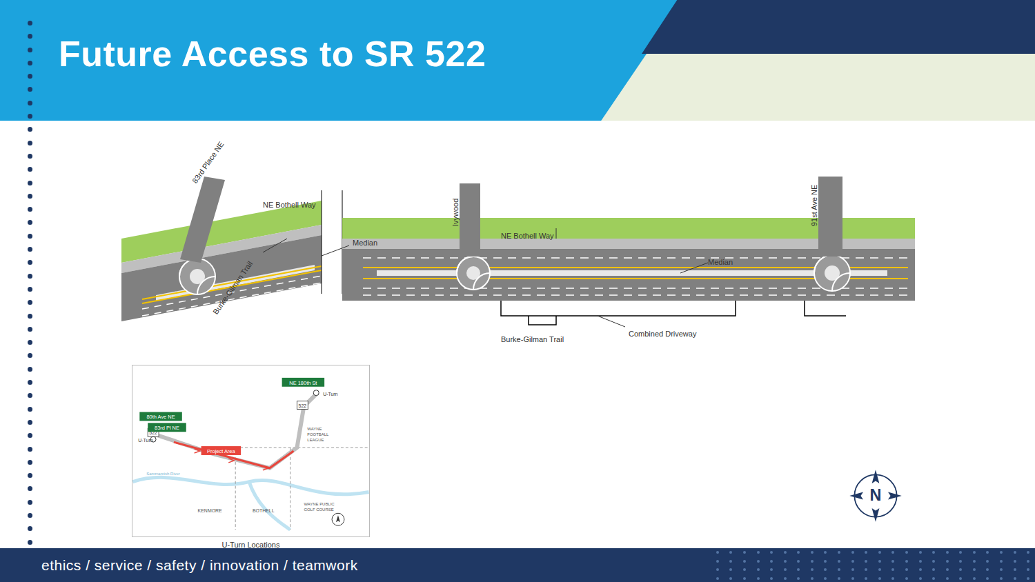Future Access to SR 522
△△△ City of Bothell
83rd Place NE NE Bothell Way Median Burke-Gilman Trail Ivywood NE Bothell Way Median 91st Ave NE Burke-Gilman Trail Combined Driveway
522 522 80th Ave NE 83rd Pl NE NE 180th St Project Area U-Turn U-Turn KENMORE BOTHELL WAYNE PUBLIC GOLF COURSE WAYNE FOOTBALL LEAGUE Sammamish River
U-Turn Locations
N
ethics / service / safety / innovation / teamwork